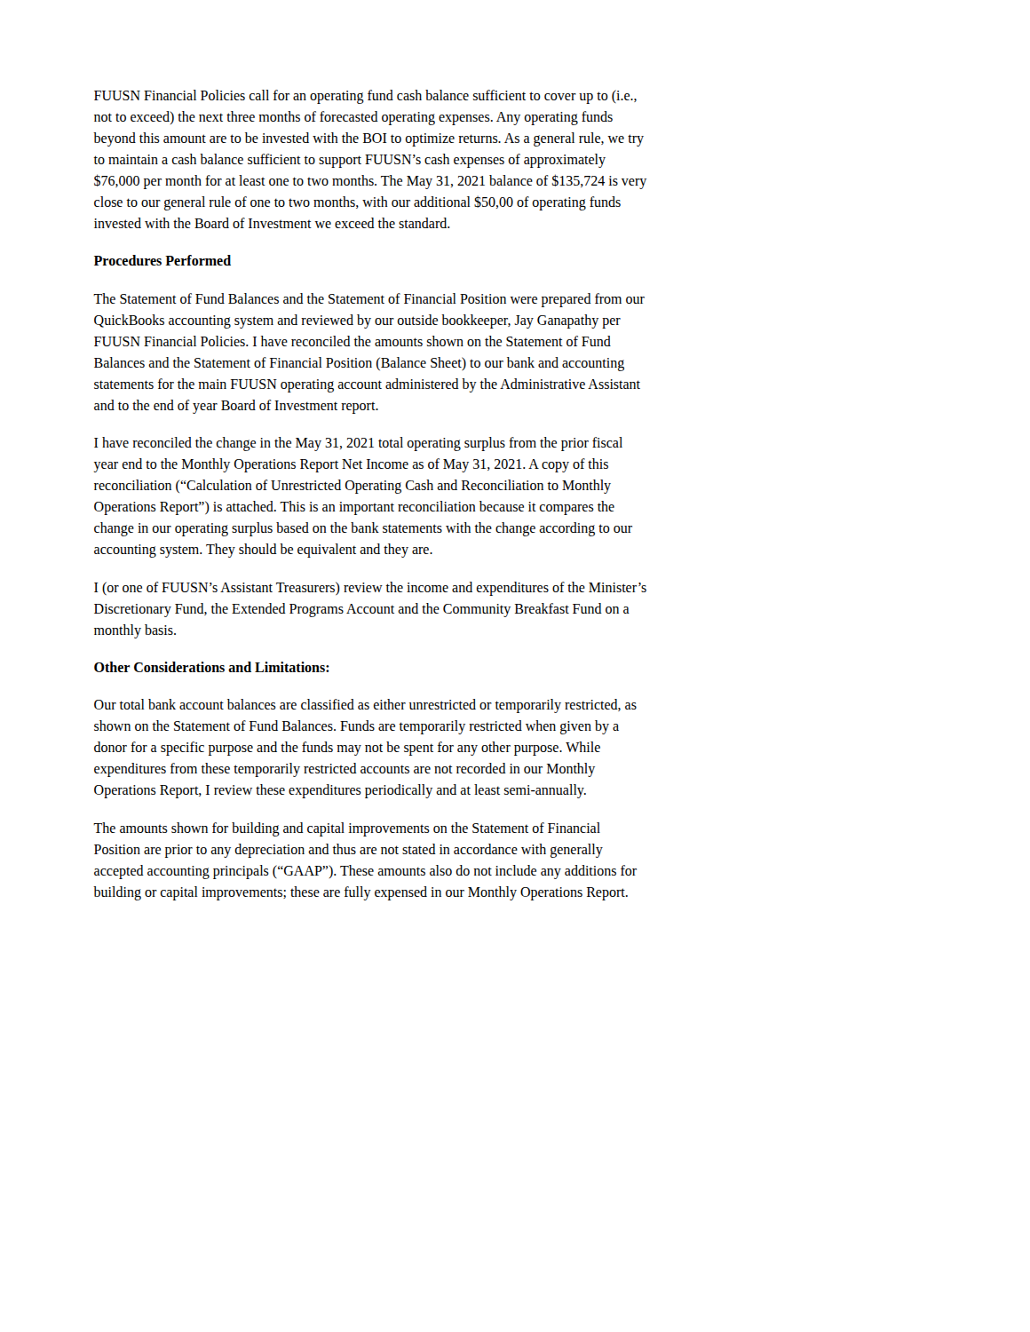FUUSN Financial Policies call for an operating fund cash balance sufficient to cover up to (i.e., not to exceed) the next three months of forecasted operating expenses. Any operating funds beyond this amount are to be invested with the BOI to optimize returns. As a general rule, we try to maintain a cash balance sufficient to support FUUSN’s cash expenses of approximately $76,000 per month for at least one to two months. The May 31, 2021 balance of $135,724 is very close to our general rule of one to two months, with our additional $50,00 of operating funds invested with the Board of Investment we exceed the standard.
Procedures Performed
The Statement of Fund Balances and the Statement of Financial Position were prepared from our QuickBooks accounting system and reviewed by our outside bookkeeper, Jay Ganapathy per FUUSN Financial Policies. I have reconciled the amounts shown on the Statement of Fund Balances and the Statement of Financial Position (Balance Sheet) to our bank and accounting statements for the main FUUSN operating account administered by the Administrative Assistant and to the end of year Board of Investment report.
I have reconciled the change in the May 31, 2021 total operating surplus from the prior fiscal year end to the Monthly Operations Report Net Income as of May 31, 2021. A copy of this reconciliation (“Calculation of Unrestricted Operating Cash and Reconciliation to Monthly Operations Report”) is attached. This is an important reconciliation because it compares the change in our operating surplus based on the bank statements with the change according to our accounting system. They should be equivalent and they are.
I (or one of FUUSN’s Assistant Treasurers) review the income and expenditures of the Minister’s Discretionary Fund, the Extended Programs Account and the Community Breakfast Fund on a monthly basis.
Other Considerations and Limitations:
Our total bank account balances are classified as either unrestricted or temporarily restricted, as shown on the Statement of Fund Balances. Funds are temporarily restricted when given by a donor for a specific purpose and the funds may not be spent for any other purpose. While expenditures from these temporarily restricted accounts are not recorded in our Monthly Operations Report, I review these expenditures periodically and at least semi-annually.
The amounts shown for building and capital improvements on the Statement of Financial Position are prior to any depreciation and thus are not stated in accordance with generally accepted accounting principals (“GAAP”). These amounts also do not include any additions for building or capital improvements; these are fully expensed in our Monthly Operations Report.